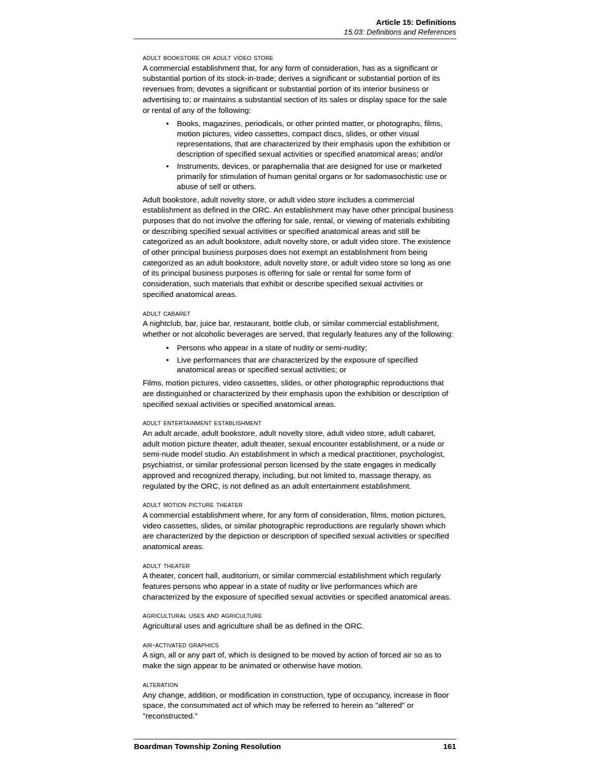Article 15: Definitions
15.03: Definitions and References
Adult Bookstore or Adult Video Store
A commercial establishment that, for any form of consideration, has as a significant or substantial portion of its stock-in-trade; derives a significant or substantial portion of its revenues from; devotes a significant or substantial portion of its interior business or advertising to; or maintains a substantial section of its sales or display space for the sale or rental of any of the following:
Books, magazines, periodicals, or other printed matter, or photographs, films, motion pictures, video cassettes, compact discs, slides, or other visual representations, that are characterized by their emphasis upon the exhibition or description of specified sexual activities or specified anatomical areas; and/or
Instruments, devices, or paraphernalia that are designed for use or marketed primarily for stimulation of human genital organs or for sadomasochistic use or abuse of self or others.
Adult bookstore, adult novelty store, or adult video store includes a commercial establishment as defined in the ORC. An establishment may have other principal business purposes that do not involve the offering for sale, rental, or viewing of materials exhibiting or describing specified sexual activities or specified anatomical areas and still be categorized as an adult bookstore, adult novelty store, or adult video store. The existence of other principal business purposes does not exempt an establishment from being categorized as an adult bookstore, adult novelty store, or adult video store so long as one of its principal business purposes is offering for sale or rental for some form of consideration, such materials that exhibit or describe specified sexual activities or specified anatomical areas.
Adult Cabaret
A nightclub, bar, juice bar, restaurant, bottle club, or similar commercial establishment, whether or not alcoholic beverages are served, that regularly features any of the following:
Persons who appear in a state of nudity or semi-nudity;
Live performances that are characterized by the exposure of specified anatomical areas or specified sexual activities; or
Films, motion pictures, video cassettes, slides, or other photographic reproductions that are distinguished or characterized by their emphasis upon the exhibition or description of specified sexual activities or specified anatomical areas.
Adult Entertainment Establishment
An adult arcade, adult bookstore, adult novelty store, adult video store, adult cabaret, adult motion picture theater, adult theater, sexual encounter establishment, or a nude or semi-nude model studio. An establishment in which a medical practitioner, psychologist, psychiatrist, or similar professional person licensed by the state engages in medically approved and recognized therapy, including, but not limited to, massage therapy, as regulated by the ORC, is not defined as an adult entertainment establishment.
Adult Motion Picture Theater
A commercial establishment where, for any form of consideration, films, motion pictures, video cassettes, slides, or similar photographic reproductions are regularly shown which are characterized by the depiction or description of specified sexual activities or specified anatomical areas.
Adult Theater
A theater, concert hall, auditorium, or similar commercial establishment which regularly features persons who appear in a state of nudity or live performances which are characterized by the exposure of specified sexual activities or specified anatomical areas.
Agricultural Uses and Agriculture
Agricultural uses and agriculture shall be as defined in the ORC.
Air-Activated Graphics
A sign, all or any part of, which is designed to be moved by action of forced air so as to make the sign appear to be animated or otherwise have motion.
Alteration
Any change, addition, or modification in construction, type of occupancy, increase in floor space, the consummated act of which may be referred to herein as "altered" or "reconstructed."
Boardman Township Zoning Resolution
161